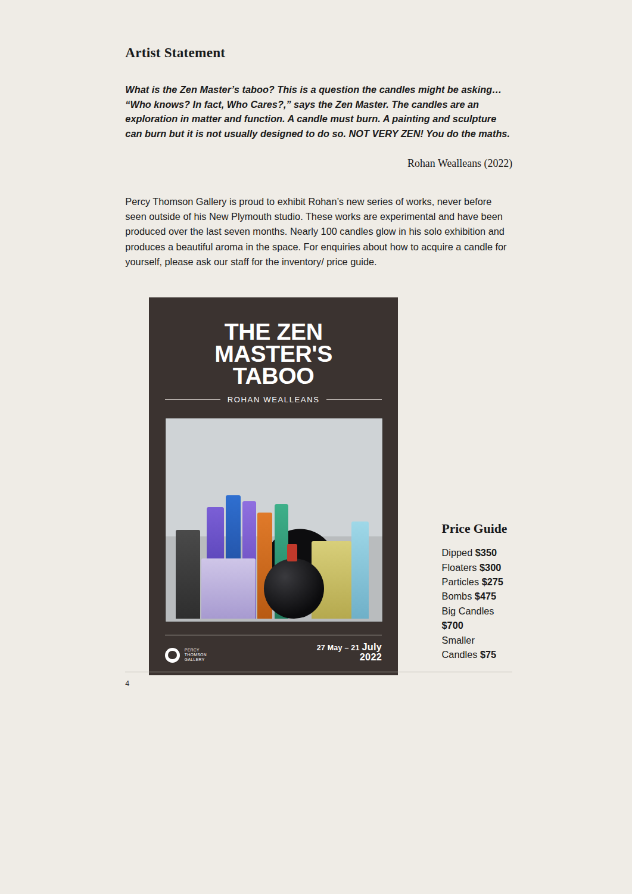Artist Statement
What is the Zen Master’s taboo? This is a question the candles might be asking… “Who knows? In fact, Who Cares?,” says the Zen Master. The candles are an exploration in matter and function. A candle must burn. A painting and sculpture can burn but it is not usually designed to do so. NOT VERY ZEN! You do the maths.
Rohan Wealleans (2022)
Percy Thomson Gallery is proud to exhibit Rohan’s new series of works, never before seen outside of his New Plymouth studio. These works are experimental and have been produced over the last seven months. Nearly 100 candles glow in his solo exhibition and produces a beautiful aroma in the space. For enquiries about how to acquire a candle for yourself, please ask our staff for the inventory/ price guide.
The Zen
Master's
Taboo
Rohan Wealleans
Percy
Thomson
Gallery
27 May – 21 July
2022
Price Guide
Dipped $350
Floaters $300
Particles $275
Bombs $475
Big Candles $700
Smaller Candles $75
4